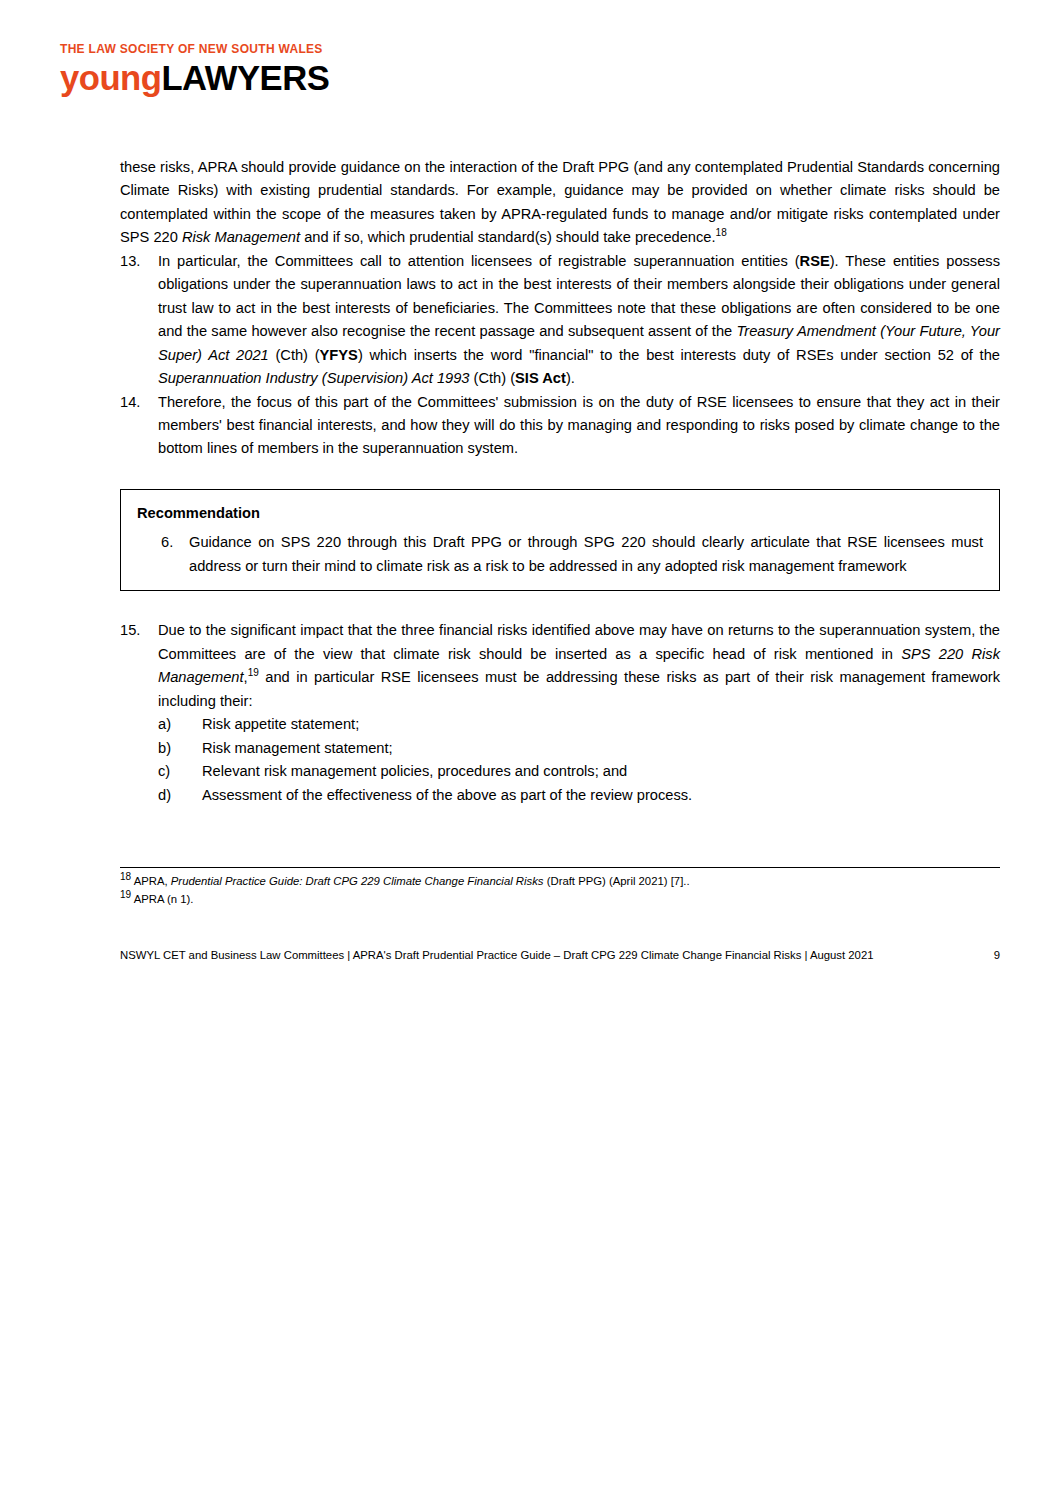THE LAW SOCIETY OF NEW SOUTH WALES
young LAWYERS
these risks, APRA should provide guidance on the interaction of the Draft PPG (and any contemplated Prudential Standards concerning Climate Risks) with existing prudential standards. For example, guidance may be provided on whether climate risks should be contemplated within the scope of the measures taken by APRA-regulated funds to manage and/or mitigate risks contemplated under SPS 220 Risk Management and if so, which prudential standard(s) should take precedence.18
In particular, the Committees call to attention licensees of registrable superannuation entities (RSE). These entities possess obligations under the superannuation laws to act in the best interests of their members alongside their obligations under general trust law to act in the best interests of beneficiaries. The Committees note that these obligations are often considered to be one and the same however also recognise the recent passage and subsequent assent of the Treasury Amendment (Your Future, Your Super) Act 2021 (Cth) (YFYS) which inserts the word "financial" to the best interests duty of RSEs under section 52 of the Superannuation Industry (Supervision) Act 1993 (Cth) (SIS Act).
Therefore, the focus of this part of the Committees' submission is on the duty of RSE licensees to ensure that they act in their members' best financial interests, and how they will do this by managing and responding to risks posed by climate change to the bottom lines of members in the superannuation system.
Recommendation
Guidance on SPS 220 through this Draft PPG or through SPG 220 should clearly articulate that RSE licensees must address or turn their mind to climate risk as a risk to be addressed in any adopted risk management framework
Due to the significant impact that the three financial risks identified above may have on returns to the superannuation system, the Committees are of the view that climate risk should be inserted as a specific head of risk mentioned in SPS 220 Risk Management,19 and in particular RSE licensees must be addressing these risks as part of their risk management framework including their:
Risk appetite statement;
Risk management statement;
Relevant risk management policies, procedures and controls; and
Assessment of the effectiveness of the above as part of the review process.
18 APRA, Prudential Practice Guide: Draft CPG 229 Climate Change Financial Risks (Draft PPG) (April 2021) [7]..
19 APRA (n 1).
NSWYL CET and Business Law Committees | APRA's Draft Prudential Practice Guide – Draft CPG 229 Climate Change Financial Risks | August 2021
9